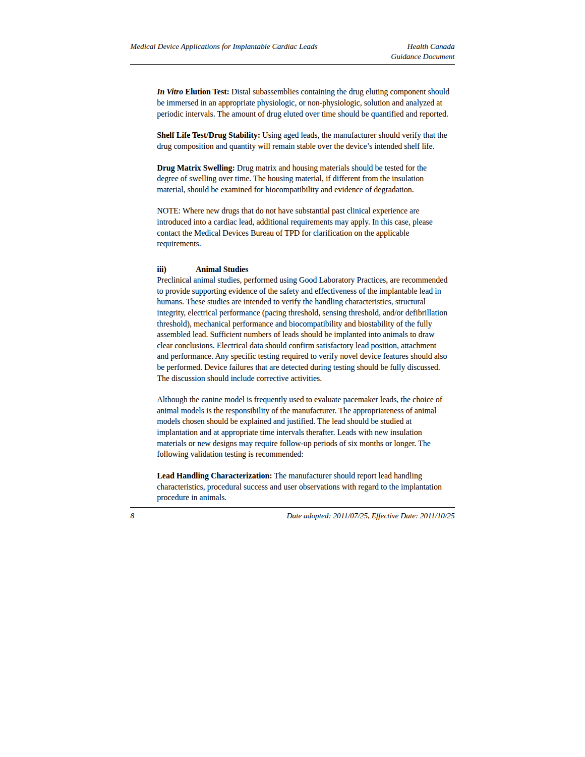Medical Device Applications for Implantable Cardiac Leads
Health Canada
Guidance Document
In Vitro Elution Test: Distal subassemblies containing the drug eluting component should be immersed in an appropriate physiologic, or non-physiologic, solution and analyzed at periodic intervals. The amount of drug eluted over time should be quantified and reported.
Shelf Life Test/Drug Stability: Using aged leads, the manufacturer should verify that the drug composition and quantity will remain stable over the device’s intended shelf life.
Drug Matrix Swelling: Drug matrix and housing materials should be tested for the degree of swelling over time. The housing material, if different from the insulation material, should be examined for biocompatibility and evidence of degradation.
NOTE: Where new drugs that do not have substantial past clinical experience are introduced into a cardiac lead, additional requirements may apply. In this case, please contact the Medical Devices Bureau of TPD for clarification on the applicable requirements.
iii) Animal Studies
Preclinical animal studies, performed using Good Laboratory Practices, are recommended to provide supporting evidence of the safety and effectiveness of the implantable lead in humans. These studies are intended to verify the handling characteristics, structural integrity, electrical performance (pacing threshold, sensing threshold, and/or defibrillation threshold), mechanical performance and biocompatibility and biostability of the fully assembled lead. Sufficient numbers of leads should be implanted into animals to draw clear conclusions. Electrical data should confirm satisfactory lead position, attachment and performance. Any specific testing required to verify novel device features should also be performed. Device failures that are detected during testing should be fully discussed. The discussion should include corrective activities.
Although the canine model is frequently used to evaluate pacemaker leads, the choice of animal models is the responsibility of the manufacturer. The appropriateness of animal models chosen should be explained and justified. The lead should be studied at implantation and at appropriate time intervals therafter. Leads with new insulation materials or new designs may require follow-up periods of six months or longer. The following validation testing is recommended:
Lead Handling Characterization: The manufacturer should report lead handling characteristics, procedural success and user observations with regard to the implantation procedure in animals.
8
Date adopted: 2011/07/25, Effective Date: 2011/10/25